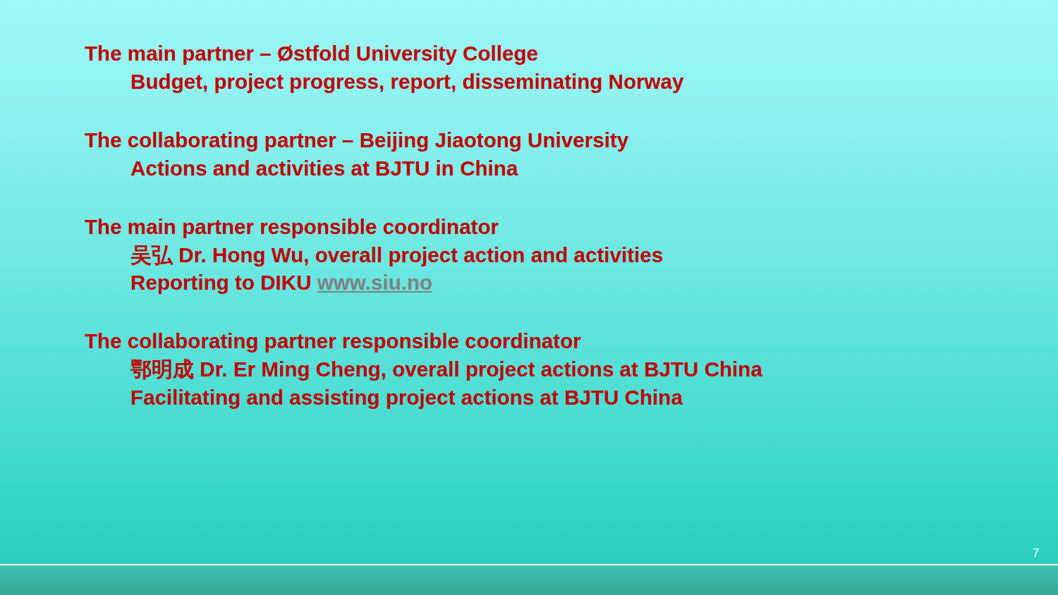The main partner – Østfold University College Budget, project progress, report, disseminating Norway
The collaborating partner – Beijing Jiaotong University Actions and activities at BJTU in China
The main partner responsible coordinator 吴弘 Dr. Hong Wu, overall project action and activities Reporting to DIKU www.siu.no
The collaborating partner responsible coordinator 鄂明成 Dr. Er Ming Cheng, overall project actions at BJTU China Facilitating and assisting project actions at BJTU China
7